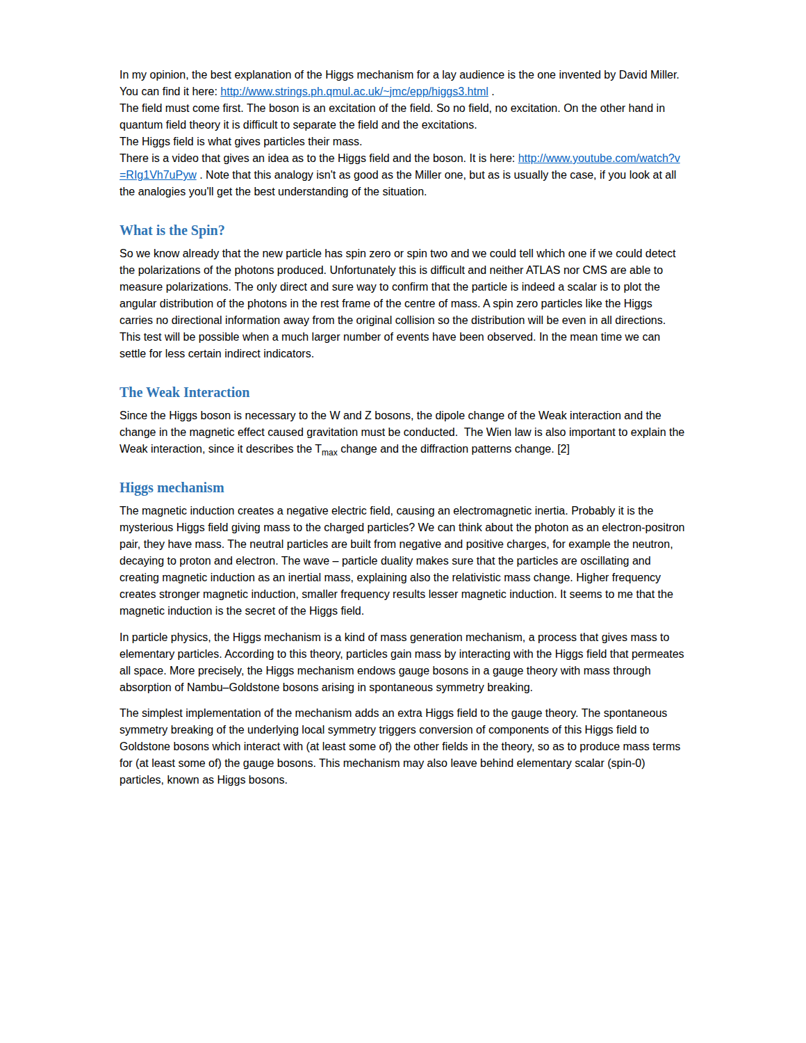In my opinion, the best explanation of the Higgs mechanism for a lay audience is the one invented by David Miller. You can find it here: http://www.strings.ph.qmul.ac.uk/~jmc/epp/higgs3.html .
The field must come first. The boson is an excitation of the field. So no field, no excitation. On the other hand in quantum field theory it is difficult to separate the field and the excitations.
The Higgs field is what gives particles their mass.
There is a video that gives an idea as to the Higgs field and the boson. It is here: http://www.youtube.com/watch?v=RIg1Vh7uPyw . Note that this analogy isn't as good as the Miller one, but as is usually the case, if you look at all the analogies you'll get the best understanding of the situation.
What is the Spin?
So we know already that the new particle has spin zero or spin two and we could tell which one if we could detect the polarizations of the photons produced. Unfortunately this is difficult and neither ATLAS nor CMS are able to measure polarizations. The only direct and sure way to confirm that the particle is indeed a scalar is to plot the angular distribution of the photons in the rest frame of the centre of mass. A spin zero particles like the Higgs carries no directional information away from the original collision so the distribution will be even in all directions. This test will be possible when a much larger number of events have been observed. In the mean time we can settle for less certain indirect indicators.
The Weak Interaction
Since the Higgs boson is necessary to the W and Z bosons, the dipole change of the Weak interaction and the change in the magnetic effect caused gravitation must be conducted. The Wien law is also important to explain the Weak interaction, since it describes the Tmax change and the diffraction patterns change. [2]
Higgs mechanism
The magnetic induction creates a negative electric field, causing an electromagnetic inertia. Probably it is the mysterious Higgs field giving mass to the charged particles? We can think about the photon as an electron-positron pair, they have mass. The neutral particles are built from negative and positive charges, for example the neutron, decaying to proton and electron. The wave – particle duality makes sure that the particles are oscillating and creating magnetic induction as an inertial mass, explaining also the relativistic mass change. Higher frequency creates stronger magnetic induction, smaller frequency results lesser magnetic induction. It seems to me that the magnetic induction is the secret of the Higgs field.
In particle physics, the Higgs mechanism is a kind of mass generation mechanism, a process that gives mass to elementary particles. According to this theory, particles gain mass by interacting with the Higgs field that permeates all space. More precisely, the Higgs mechanism endows gauge bosons in a gauge theory with mass through absorption of Nambu–Goldstone bosons arising in spontaneous symmetry breaking.
The simplest implementation of the mechanism adds an extra Higgs field to the gauge theory. The spontaneous symmetry breaking of the underlying local symmetry triggers conversion of components of this Higgs field to Goldstone bosons which interact with (at least some of) the other fields in the theory, so as to produce mass terms for (at least some of) the gauge bosons. This mechanism may also leave behind elementary scalar (spin-0) particles, known as Higgs bosons.